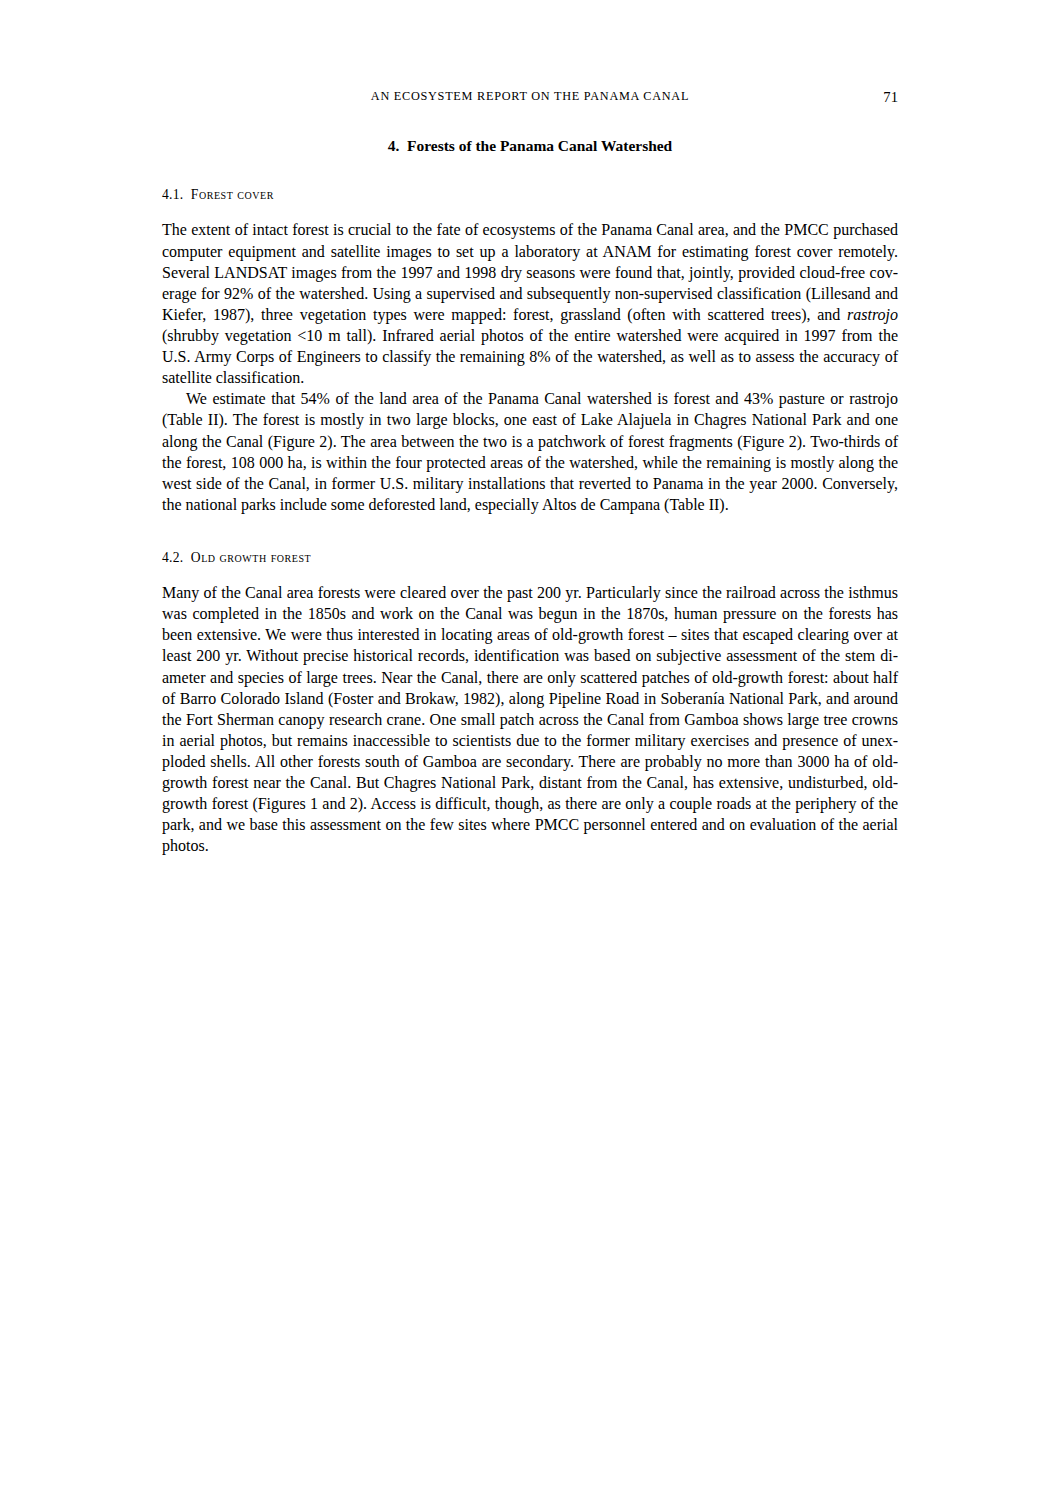An ecosystem report on the Panama Canal 71
4. Forests of the Panama Canal Watershed
4.1. Forest cover
The extent of intact forest is crucial to the fate of ecosystems of the Panama Canal area, and the PMCC purchased computer equipment and satellite images to set up a laboratory at ANAM for estimating forest cover remotely. Several LANDSAT images from the 1997 and 1998 dry seasons were found that, jointly, provided cloud-free coverage for 92% of the watershed. Using a supervised and subsequently non-supervised classification (Lillesand and Kiefer, 1987), three vegetation types were mapped: forest, grassland (often with scattered trees), and rastrojo (shrubby vegetation <10 m tall). Infrared aerial photos of the entire watershed were acquired in 1997 from the U.S. Army Corps of Engineers to classify the remaining 8% of the watershed, as well as to assess the accuracy of satellite classification.
We estimate that 54% of the land area of the Panama Canal watershed is forest and 43% pasture or rastrojo (Table II). The forest is mostly in two large blocks, one east of Lake Alajuela in Chagres National Park and one along the Canal (Figure 2). The area between the two is a patchwork of forest fragments (Figure 2). Two-thirds of the forest, 108 000 ha, is within the four protected areas of the watershed, while the remaining is mostly along the west side of the Canal, in former U.S. military installations that reverted to Panama in the year 2000. Conversely, the national parks include some deforested land, especially Altos de Campana (Table II).
4.2. Old growth forest
Many of the Canal area forests were cleared over the past 200 yr. Particularly since the railroad across the isthmus was completed in the 1850s and work on the Canal was begun in the 1870s, human pressure on the forests has been extensive. We were thus interested in locating areas of old-growth forest – sites that escaped clearing over at least 200 yr. Without precise historical records, identification was based on subjective assessment of the stem diameter and species of large trees. Near the Canal, there are only scattered patches of old-growth forest: about half of Barro Colorado Island (Foster and Brokaw, 1982), along Pipeline Road in Soberanía National Park, and around the Fort Sherman canopy research crane. One small patch across the Canal from Gamboa shows large tree crowns in aerial photos, but remains inaccessible to scientists due to the former military exercises and presence of unexploded shells. All other forests south of Gamboa are secondary. There are probably no more than 3000 ha of old-growth forest near the Canal. But Chagres National Park, distant from the Canal, has extensive, undisturbed, old-growth forest (Figures 1 and 2). Access is difficult, though, as there are only a couple roads at the periphery of the park, and we base this assessment on the few sites where PMCC personnel entered and on evaluation of the aerial photos.